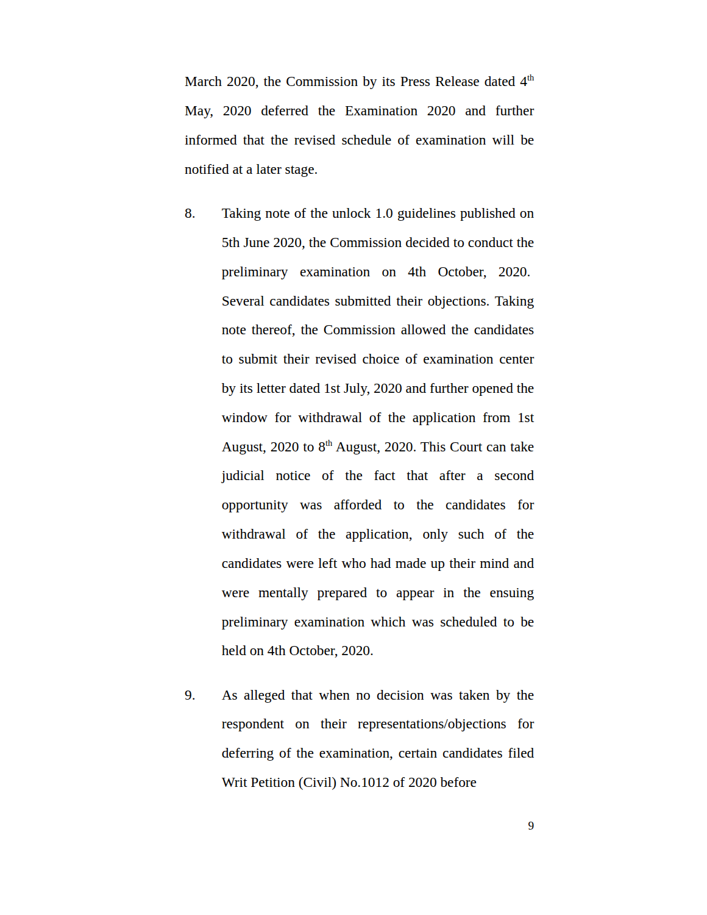March 2020, the Commission by its Press Release dated 4th May, 2020 deferred the Examination 2020 and further informed that the revised schedule of examination will be notified at a later stage.
8. Taking note of the unlock 1.0 guidelines published on 5th June 2020, the Commission decided to conduct the preliminary examination on 4th October, 2020. Several candidates submitted their objections. Taking note thereof, the Commission allowed the candidates to submit their revised choice of examination center by its letter dated 1st July, 2020 and further opened the window for withdrawal of the application from 1st August, 2020 to 8th August, 2020. This Court can take judicial notice of the fact that after a second opportunity was afforded to the candidates for withdrawal of the application, only such of the candidates were left who had made up their mind and were mentally prepared to appear in the ensuing preliminary examination which was scheduled to be held on 4th October, 2020.
9. As alleged that when no decision was taken by the respondent on their representations/objections for deferring of the examination, certain candidates filed Writ Petition (Civil) No.1012 of 2020 before
9